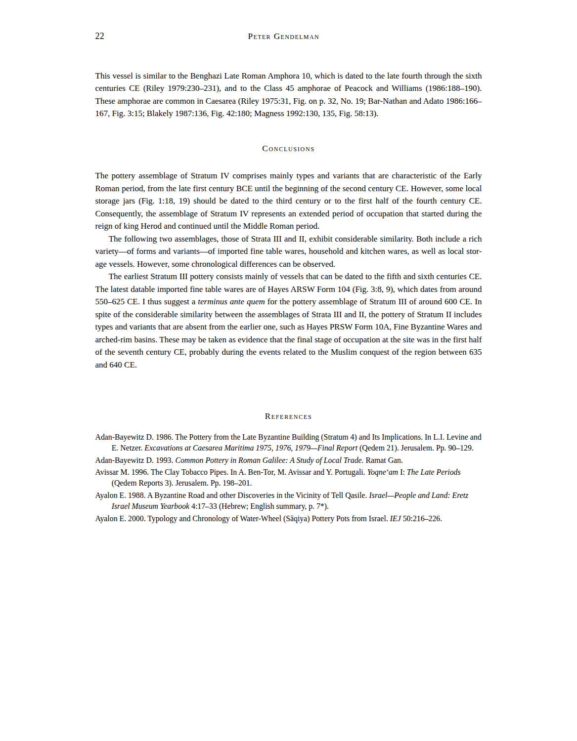22
Peter Gendelman
This vessel is similar to the Benghazi Late Roman Amphora 10, which is dated to the late fourth through the sixth centuries CE (Riley 1979:230–231), and to the Class 45 amphorae of Peacock and Williams (1986:188–190). These amphorae are common in Caesarea (Riley 1975:31, Fig. on p. 32, No. 19; Bar-Nathan and Adato 1986:166–167, Fig. 3:15; Blakely 1987:136, Fig. 42:180; Magness 1992:130, 135, Fig. 58:13).
Conclusions
The pottery assemblage of Stratum IV comprises mainly types and variants that are characteristic of the Early Roman period, from the late first century BCE until the beginning of the second century CE. However, some local storage jars (Fig. 1:18, 19) should be dated to the third century or to the first half of the fourth century CE. Consequently, the assemblage of Stratum IV represents an extended period of occupation that started during the reign of king Herod and continued until the Middle Roman period.
The following two assemblages, those of Strata III and II, exhibit considerable similarity. Both include a rich variety—of forms and variants—of imported fine table wares, household and kitchen wares, as well as local storage vessels. However, some chronological differences can be observed.
The earliest Stratum III pottery consists mainly of vessels that can be dated to the fifth and sixth centuries CE. The latest datable imported fine table wares are of Hayes ARSW Form 104 (Fig. 3:8, 9), which dates from around 550–625 CE. I thus suggest a terminus ante quem for the pottery assemblage of Stratum III of around 600 CE. In spite of the considerable similarity between the assemblages of Strata III and II, the pottery of Stratum II includes types and variants that are absent from the earlier one, such as Hayes PRSW Form 10A, Fine Byzantine Wares and arched-rim basins. These may be taken as evidence that the final stage of occupation at the site was in the first half of the seventh century CE, probably during the events related to the Muslim conquest of the region between 635 and 640 CE.
References
Adan-Bayewitz D. 1986. The Pottery from the Late Byzantine Building (Stratum 4) and Its Implications. In L.I. Levine and E. Netzer. Excavations at Caesarea Maritima 1975, 1976, 1979—Final Report (Qedem 21). Jerusalem. Pp. 90–129.
Adan-Bayewitz D. 1993. Common Pottery in Roman Galilee: A Study of Local Trade. Ramat Gan.
Avissar M. 1996. The Clay Tobacco Pipes. In A. Ben-Tor, M. Avissar and Y. Portugali. Yoqne‘am I: The Late Periods (Qedem Reports 3). Jerusalem. Pp. 198–201.
Ayalon E. 1988. A Byzantine Road and other Discoveries in the Vicinity of Tell Qasile. Israel—People and Land: Eretz Israel Museum Yearbook 4:17–33 (Hebrew; English summary, p. 7*).
Ayalon E. 2000. Typology and Chronology of Water-Wheel (Sāqiya) Pottery Pots from Israel. IEJ 50:216–226.